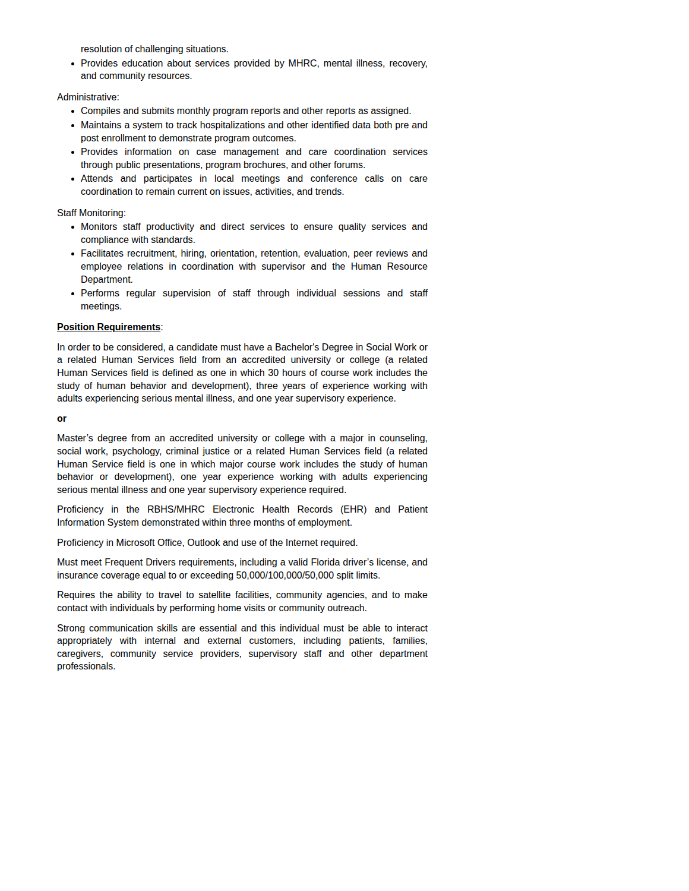resolution of challenging situations.
Provides education about services provided by MHRC, mental illness, recovery, and community resources.
Administrative:
Compiles and submits monthly program reports and other reports as assigned.
Maintains a system to track hospitalizations and other identified data both pre and post enrollment to demonstrate program outcomes.
Provides information on case management and care coordination services through public presentations, program brochures, and other forums.
Attends and participates in local meetings and conference calls on care coordination to remain current on issues, activities, and trends.
Staff Monitoring:
Monitors staff productivity and direct services to ensure quality services and compliance with standards.
Facilitates recruitment, hiring, orientation, retention, evaluation, peer reviews and employee relations in coordination with supervisor and the Human Resource Department.
Performs regular supervision of staff through individual sessions and staff meetings.
Position Requirements:
In order to be considered, a candidate must have a Bachelor's Degree in Social Work or a related Human Services field from an accredited university or college (a related Human Services field is defined as one in which 30 hours of course work includes the study of human behavior and development), three years of experience working with adults experiencing serious mental illness, and one year supervisory experience.
or
Master’s degree from an accredited university or college with a major in counseling, social work, psychology, criminal justice or a related Human Services field (a related Human Service field is one in which major course work includes the study of human behavior or development), one year experience working with adults experiencing serious mental illness and one year supervisory experience required.
Proficiency in the RBHS/MHRC Electronic Health Records (EHR) and Patient Information System demonstrated within three months of employment.
Proficiency in Microsoft Office, Outlook and use of the Internet required.
Must meet Frequent Drivers requirements, including a valid Florida driver’s license, and insurance coverage equal to or exceeding 50,000/100,000/50,000 split limits.
Requires the ability to travel to satellite facilities, community agencies, and to make contact with individuals by performing home visits or community outreach.
Strong communication skills are essential and this individual must be able to interact appropriately with internal and external customers, including patients, families, caregivers, community service providers, supervisory staff and other department professionals.